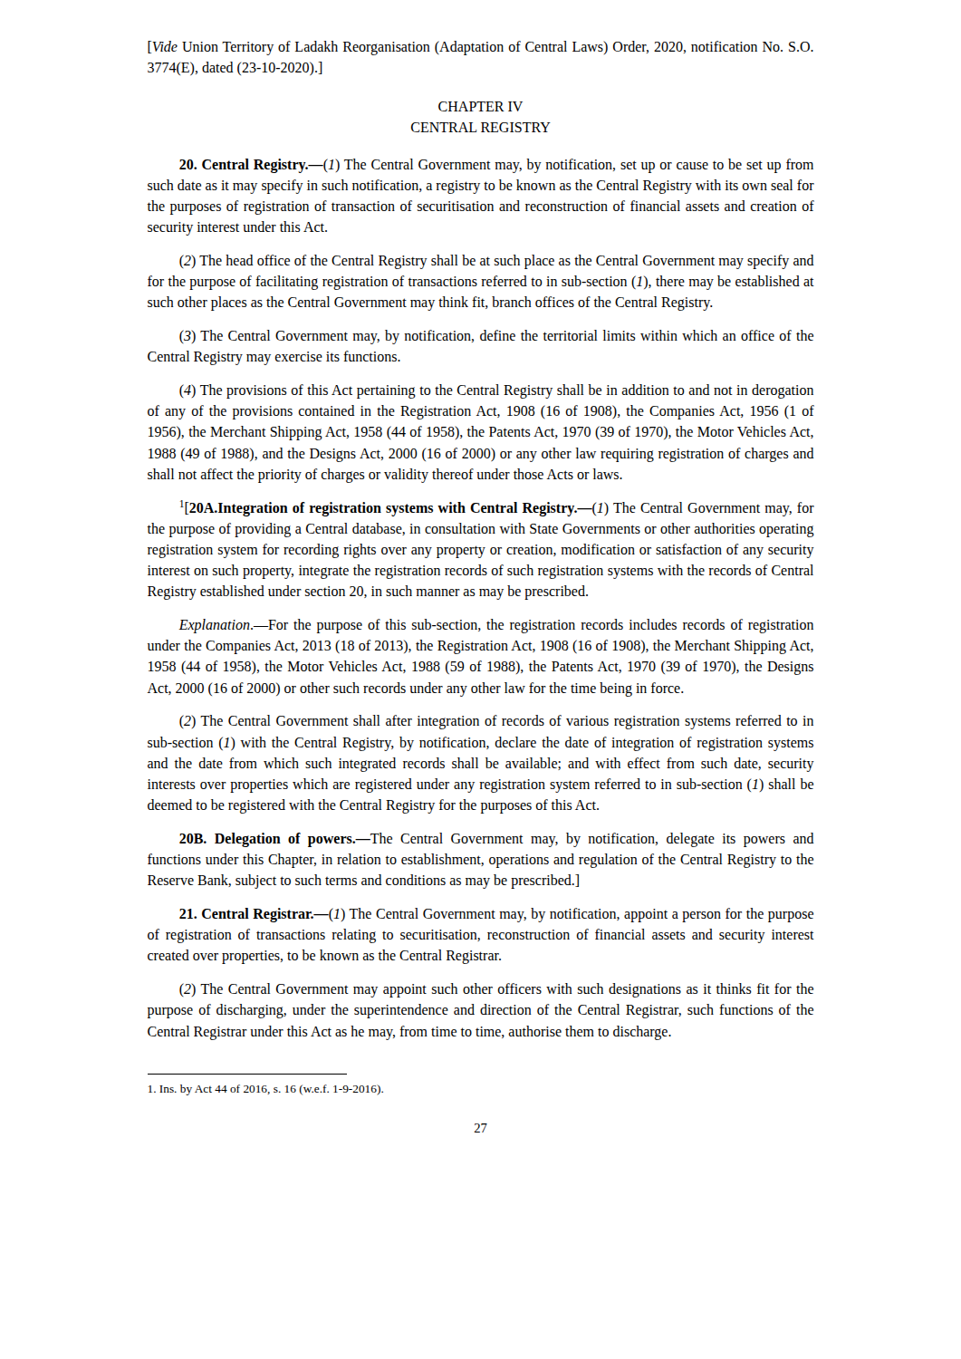[Vide Union Territory of Ladakh Reorganisation (Adaptation of Central Laws) Order, 2020, notification No. S.O. 3774(E), dated (23-10-2020).]
CHAPTER IV
CENTRAL REGISTRY
20. Central Registry.—(1) The Central Government may, by notification, set up or cause to be set up from such date as it may specify in such notification, a registry to be known as the Central Registry with its own seal for the purposes of registration of transaction of securitisation and reconstruction of financial assets and creation of security interest under this Act.
(2) The head office of the Central Registry shall be at such place as the Central Government may specify and for the purpose of facilitating registration of transactions referred to in sub-section (1), there may be established at such other places as the Central Government may think fit, branch offices of the Central Registry.
(3) The Central Government may, by notification, define the territorial limits within which an office of the Central Registry may exercise its functions.
(4) The provisions of this Act pertaining to the Central Registry shall be in addition to and not in derogation of any of the provisions contained in the Registration Act, 1908 (16 of 1908), the Companies Act, 1956 (1 of 1956), the Merchant Shipping Act, 1958 (44 of 1958), the Patents Act, 1970 (39 of 1970), the Motor Vehicles Act, 1988 (49 of 1988), and the Designs Act, 2000 (16 of 2000) or any other law requiring registration of charges and shall not affect the priority of charges or validity thereof under those Acts or laws.
1[20A.Integration of registration systems with Central Registry.—(1) The Central Government may, for the purpose of providing a Central database, in consultation with State Governments or other authorities operating registration system for recording rights over any property or creation, modification or satisfaction of any security interest on such property, integrate the registration records of such registration systems with the records of Central Registry established under section 20, in such manner as may be prescribed.
Explanation.—For the purpose of this sub-section, the registration records includes records of registration under the Companies Act, 2013 (18 of 2013), the Registration Act, 1908 (16 of 1908), the Merchant Shipping Act, 1958 (44 of 1958), the Motor Vehicles Act, 1988 (59 of 1988), the Patents Act, 1970 (39 of 1970), the Designs Act, 2000 (16 of 2000) or other such records under any other law for the time being in force.
(2) The Central Government shall after integration of records of various registration systems referred to in sub-section (1) with the Central Registry, by notification, declare the date of integration of registration systems and the date from which such integrated records shall be available; and with effect from such date, security interests over properties which are registered under any registration system referred to in sub-section (1) shall be deemed to be registered with the Central Registry for the purposes of this Act.
20B. Delegation of powers.—The Central Government may, by notification, delegate its powers and functions under this Chapter, in relation to establishment, operations and regulation of the Central Registry to the Reserve Bank, subject to such terms and conditions as may be prescribed.]
21. Central Registrar.—(1) The Central Government may, by notification, appoint a person for the purpose of registration of transactions relating to securitisation, reconstruction of financial assets and security interest created over properties, to be known as the Central Registrar.
(2) The Central Government may appoint such other officers with such designations as it thinks fit for the purpose of discharging, under the superintendence and direction of the Central Registrar, such functions of the Central Registrar under this Act as he may, from time to time, authorise them to discharge.
1. Ins. by Act 44 of 2016, s. 16 (w.e.f. 1-9-2016).
27